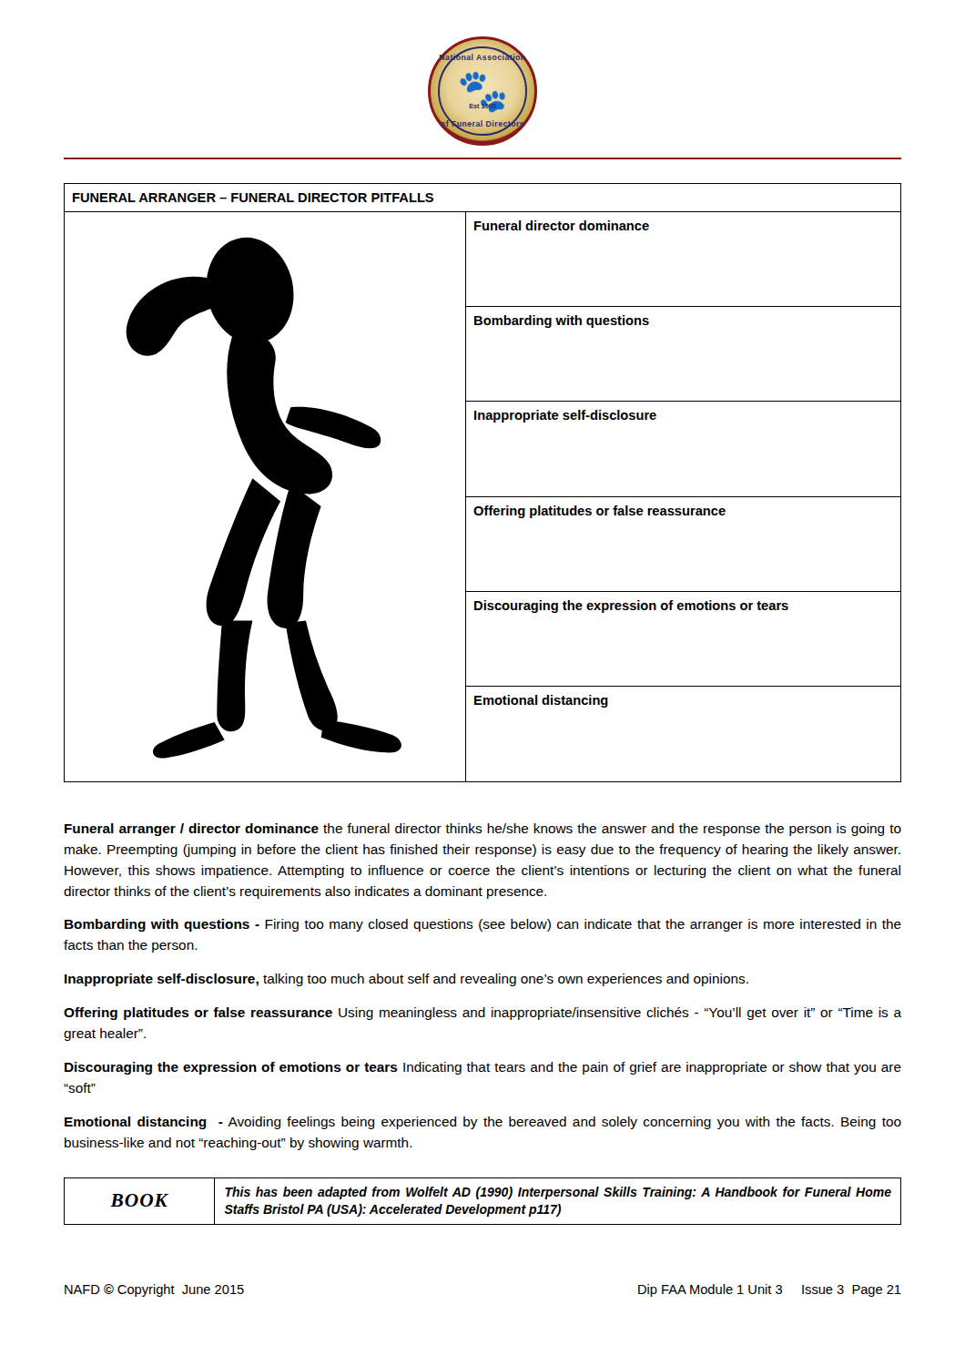National Association
🐾
Est 1905
of Funeral Directors
| FUNERAL ARRANGER – FUNERAL DIRECTOR PITFALLS |
| --- |
| | Funeral director dominance |
| Bombarding with questions |
| Inappropriate self-disclosure |
| Offering platitudes or false reassurance |
| Discouraging the expression of emotions or tears |
| Emotional distancing |
Funeral arranger / director dominance the funeral director thinks he/she knows the answer and the response the person is going to make. Preempting (jumping in before the client has finished their response) is easy due to the frequency of hearing the likely answer. However, this shows impatience. Attempting to influence or coerce the client’s intentions or lecturing the client on what the funeral director thinks of the client’s requirements also indicates a dominant presence.
Bombarding with questions - Firing too many closed questions (see below) can indicate that the arranger is more interested in the facts than the person.
Inappropriate self-disclosure, talking too much about self and revealing one’s own experiences and opinions.
Offering platitudes or false reassurance Using meaningless and inappropriate/insensitive clichés - “You’ll get over it” or “Time is a great healer”.
Discouraging the expression of emotions or tears Indicating that tears and the pain of grief are inappropriate or show that you are “soft”
Emotional distancing - Avoiding feelings being experienced by the bereaved and solely concerning you with the facts. Being too business-like and not “reaching-out” by showing warmth.
| BOOK | This has been adapted from Wolfelt AD (1990) Interpersonal Skills Training: A Handbook for Funeral Home Staffs Bristol PA (USA): Accelerated Development p117) |
NAFD © Copyright June 2015
Dip FAA Module 1 Unit 3 Issue 3 Page 21